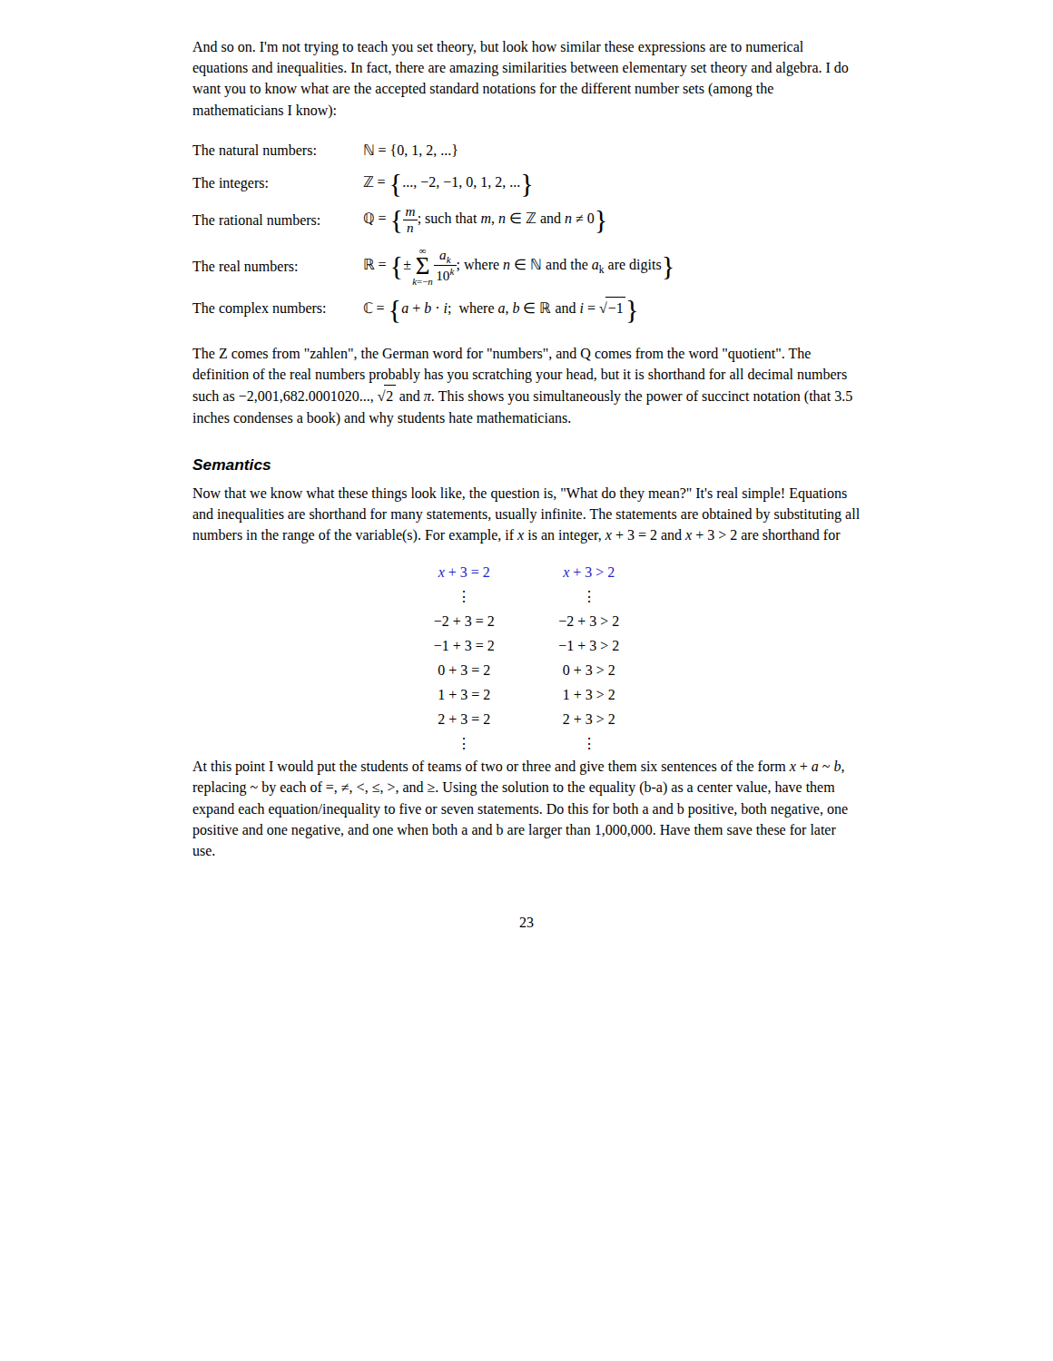And so on. I'm not trying to teach you set theory, but look how similar these expressions are to numerical equations and inequalities. In fact, there are amazing similarities between elementary set theory and algebra. I do want you to know what are the accepted standard notations for the different number sets (among the mathematicians I know):
| The natural numbers: | ℕ = {0, 1, 2, ...} |
| The integers: | ℤ = { ..., −2, −1, 0, 1, 2, ... } |
| The rational numbers: | ℚ = { m n ; such that m , n ∈ ℤ and n ≠ 0 } |
| The real numbers: | ℝ = { ± ∞ Σ k =− n a k 10 k ; where n ∈ ℕ and the a k are digits } |
| The complex numbers: | ℂ = { a + b · i ; where a , b ∈ ℝ and i = √ −1 } |
The Z comes from "zahlen", the German word for "numbers", and Q comes from the word "quotient". The definition of the real numbers probably has you scratching your head, but it is shorthand for all decimal numbers such as −2,001,682.0001020..., √2 and π. This shows you simultaneously the power of succinct notation (that 3.5 inches condenses a book) and why students hate mathematicians.
Semantics
Now that we know what these things look like, the question is, "What do they mean?" It's real simple! Equations and inequalities are shorthand for many statements, usually infinite. The statements are obtained by substituting all numbers in the range of the variable(s). For example, if x is an integer, x + 3 = 2 and x + 3 > 2 are shorthand for
| x + 3 = 2 | x + 3 > 2 |
| ⋮ | ⋮ |
| −2 + 3 = 2 | −2 + 3 > 2 |
| −1 + 3 = 2 | −1 + 3 > 2 |
| 0 + 3 = 2 | 0 + 3 > 2 |
| 1 + 3 = 2 | 1 + 3 > 2 |
| 2 + 3 = 2 | 2 + 3 > 2 |
| ⋮ | ⋮ |
At this point I would put the students of teams of two or three and give them six sentences of the form x + a ~ b, replacing ~ by each of =, ≠, <, ≤, >, and ≥. Using the solution to the equality (b-a) as a center value, have them expand each equation/inequality to five or seven statements. Do this for both a and b positive, both negative, one positive and one negative, and one when both a and b are larger than 1,000,000. Have them save these for later use.
23